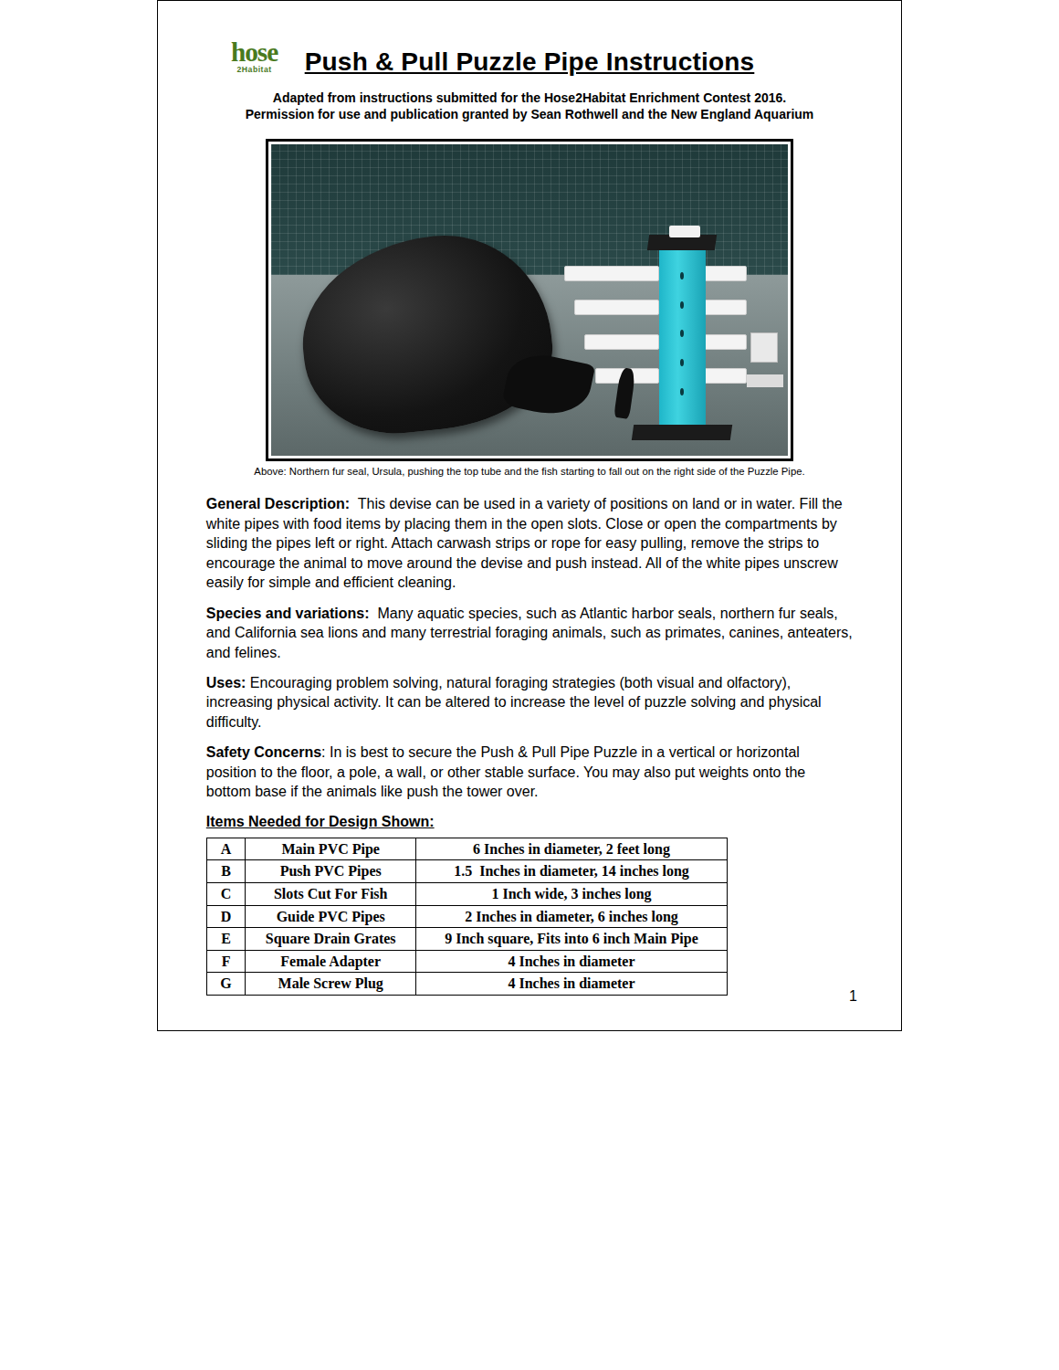hose
2Habitat
Push & Pull Puzzle Pipe Instructions
Adapted from instructions submitted for the Hose2Habitat Enrichment Contest 2016.
Permission for use and publication granted by Sean Rothwell and the New England Aquarium
Above: Northern fur seal, Ursula, pushing the top tube and the fish starting to fall out on the right side of the Puzzle Pipe.
General Description: This devise can be used in a variety of positions on land or in water. Fill the white pipes with food items by placing them in the open slots. Close or open the compartments by sliding the pipes left or right. Attach carwash strips or rope for easy pulling, remove the strips to encourage the animal to move around the devise and push instead. All of the white pipes unscrew easily for simple and efficient cleaning.
Species and variations: Many aquatic species, such as Atlantic harbor seals, northern fur seals, and California sea lions and many terrestrial foraging animals, such as primates, canines, anteaters, and felines.
Uses: Encouraging problem solving, natural foraging strategies (both visual and olfactory), increasing physical activity. It can be altered to increase the level of puzzle solving and physical difficulty.
Safety Concerns: In is best to secure the Push & Pull Pipe Puzzle in a vertical or horizontal position to the floor, a pole, a wall, or other stable surface. You may also put weights onto the bottom base if the animals like push the tower over.
Items Needed for Design Shown:
| A | Main PVC Pipe | 6 Inches in diameter, 2 feet long |
| B | Push PVC Pipes | 1.5 Inches in diameter, 14 inches long |
| C | Slots Cut For Fish | 1 Inch wide, 3 inches long |
| D | Guide PVC Pipes | 2 Inches in diameter, 6 inches long |
| E | Square Drain Grates | 9 Inch square, Fits into 6 inch Main Pipe |
| F | Female Adapter | 4 Inches in diameter |
| G | Male Screw Plug | 4 Inches in diameter |
1